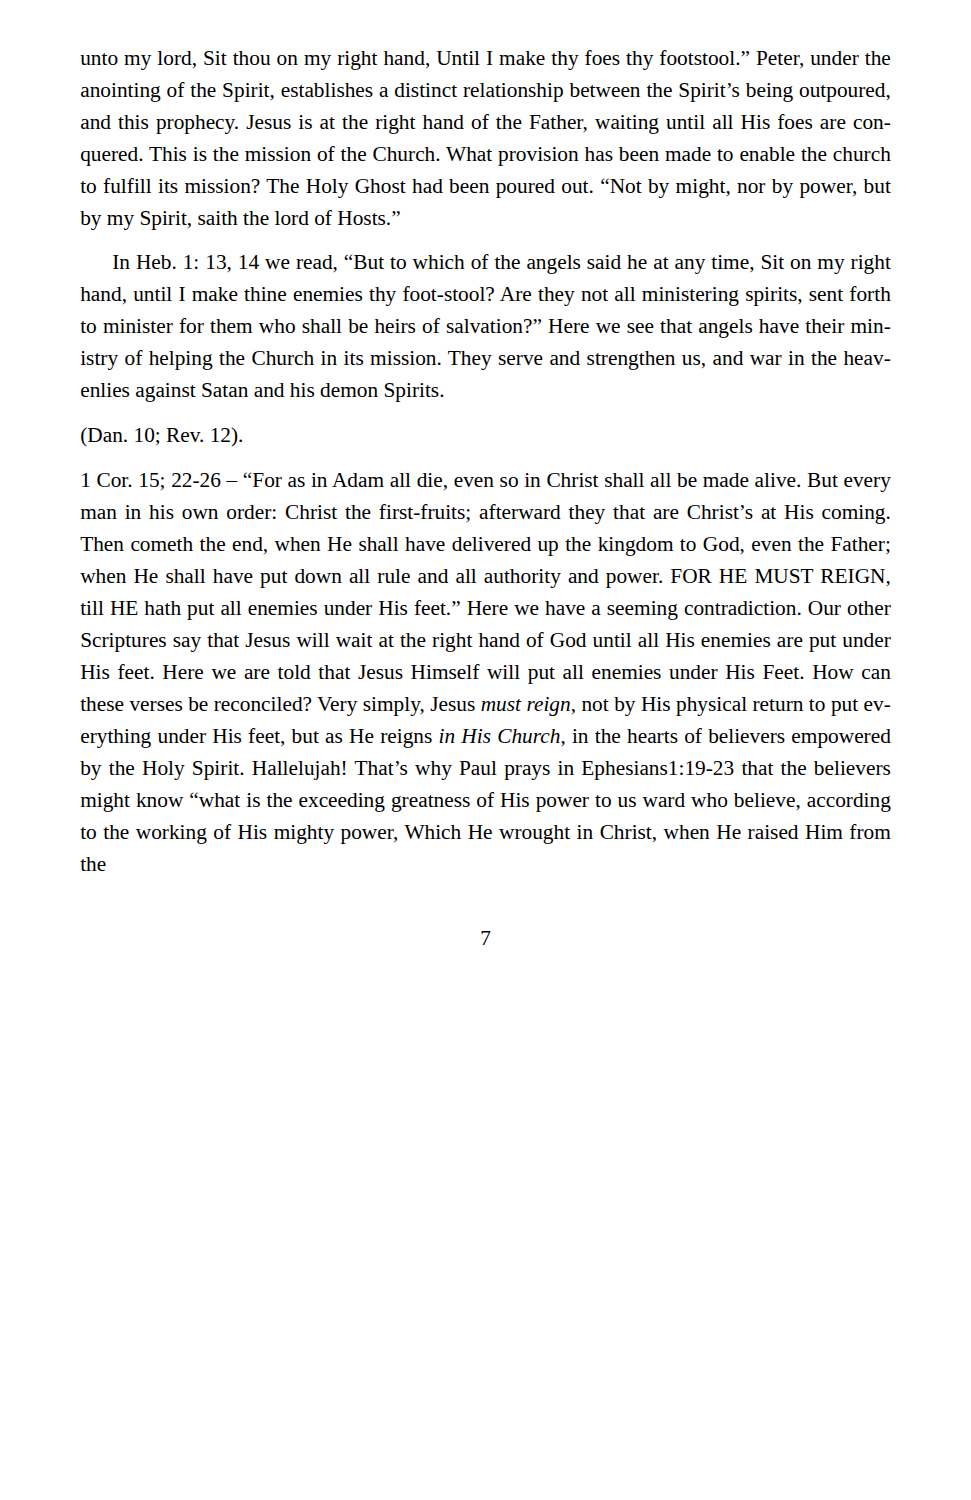unto my lord, Sit thou on my right hand, Until I make thy foes thy footstool.” Peter, under the anointing of the Spirit, establishes a distinct relationship between the Spirit’s being outpoured, and this prophecy. Jesus is at the right hand of the Father, waiting until all His foes are conquered. This is the mission of the Church. What provision has been made to enable the church to fulfill its mission? The Holy Ghost had been poured out. “Not by might, nor by power, but by my Spirit, saith the lord of Hosts.”
In Heb. 1: 13, 14 we read, “But to which of the angels said he at any time, Sit on my right hand, until I make thine enemies thy foot-stool? Are they not all ministering spirits, sent forth to minister for them who shall be heirs of salvation?” Here we see that angels have their ministry of helping the Church in its mission. They serve and strengthen us, and war in the heavenlies against Satan and his demon Spirits.
(Dan. 10; Rev. 12).
1 Cor. 15; 22-26 – “For as in Adam all die, even so in Christ shall all be made alive. But every man in his own order: Christ the first-fruits; afterward they that are Christ’s at His coming. Then cometh the end, when He shall have delivered up the kingdom to God, even the Father; when He shall have put down all rule and all authority and power. FOR HE MUST REIGN, till HE hath put all enemies under His feet.” Here we have a seeming contradiction. Our other Scriptures say that Jesus will wait at the right hand of God until all His enemies are put under His feet. Here we are told that Jesus Himself will put all enemies under His Feet. How can these verses be reconciled? Very simply, Jesus must reign, not by His physical return to put everything under His feet, but as He reigns in His Church, in the hearts of believers empowered by the Holy Spirit. Hallelujah! That’s why Paul prays in Ephesians1:19-23 that the believers might know “what is the exceeding greatness of His power to us ward who believe, according to the working of His mighty power, Which He wrought in Christ, when He raised Him from the
7